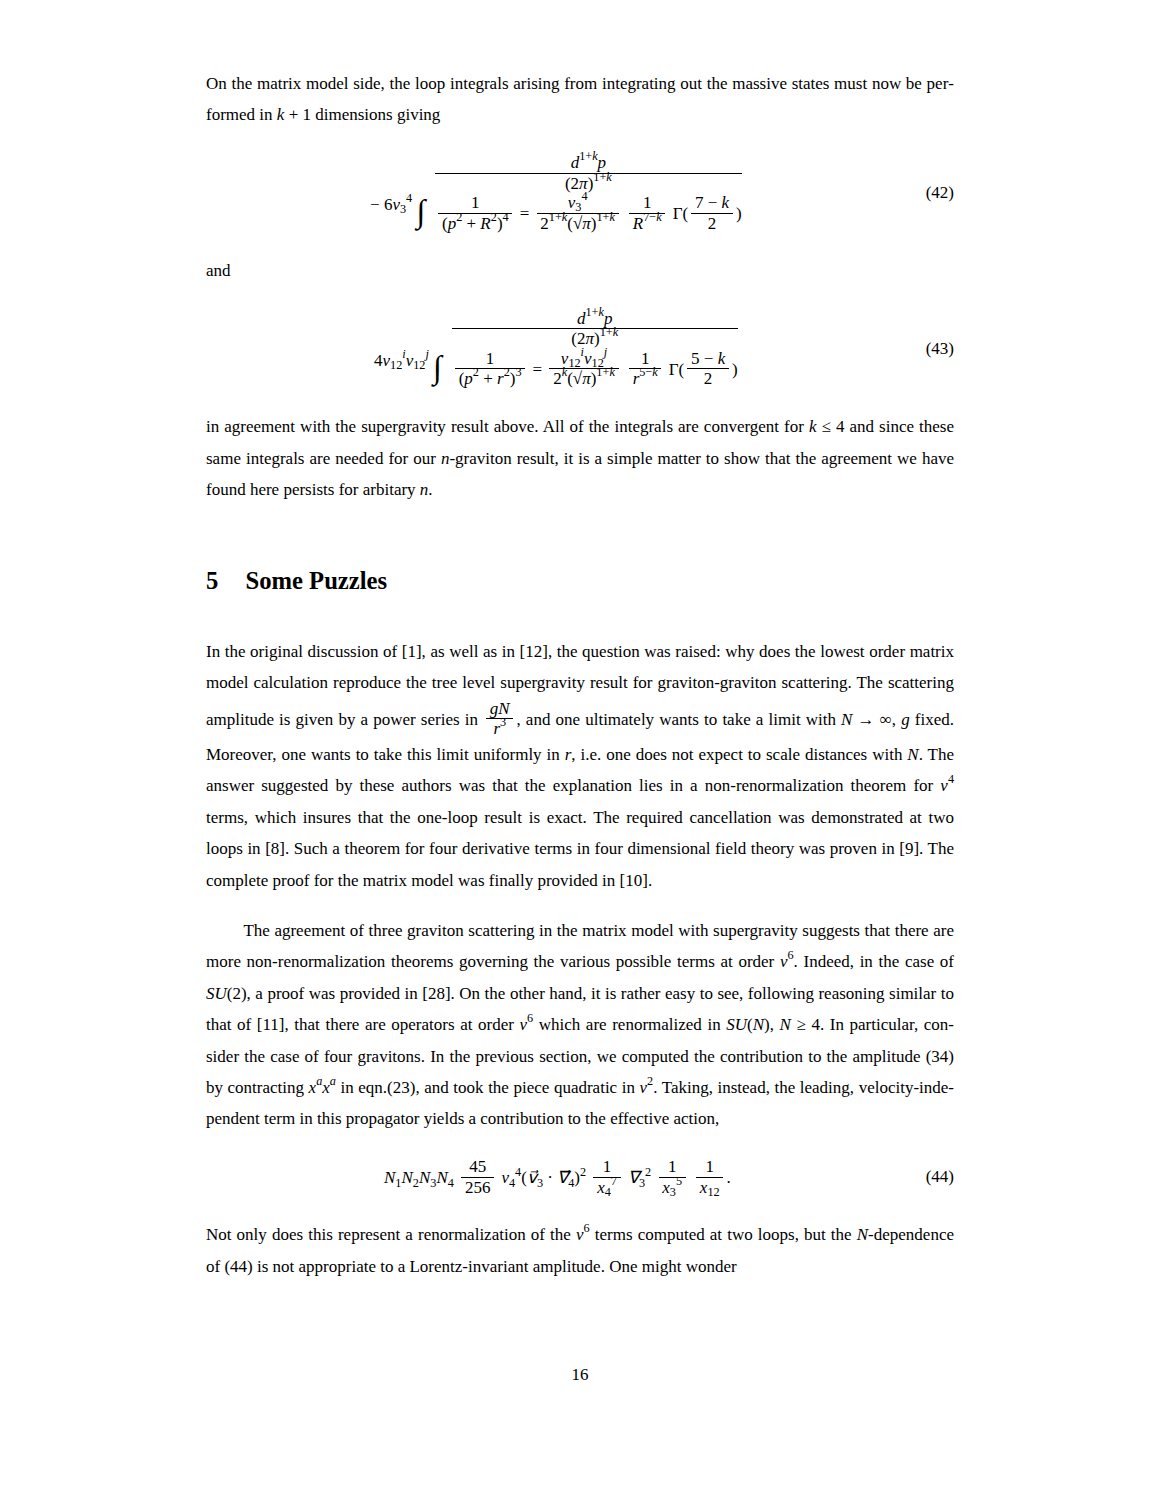On the matrix model side, the loop integrals arising from integrating out the massive states must now be performed in k + 1 dimensions giving
− 6v34 ∫ d1+kp(2π)1+k 1(p2 + R2)4 = v3421+k(√π)1+k 1 R7−k Γ(7 − k 2)
(42)
and
4v12iv12j ∫ d1+kp(2π)1+k 1(p2 + r2)3 = v12iv12j 2k(√π)1+k 1 r5−k Γ(5 − k 2)
(43)
in agreement with the supergravity result above. All of the integrals are convergent for k ≤ 4 and since these same integrals are needed for our n-graviton result, it is a simple matter to show that the agreement we have found here persists for arbitary n.
5 Some Puzzles
In the original discussion of [1], as well as in [12], the question was raised: why does the lowest order matrix model calculation reproduce the tree level supergravity result for graviton-graviton scattering. The scattering amplitude is given by a power series in gN r3, and one ultimately wants to take a limit with N → ∞, g fixed. Moreover, one wants to take this limit uniformly in r, i.e. one does not expect to scale distances with N. The answer suggested by these authors was that the explanation lies in a non-renormalization theorem for v4 terms, which insures that the one-loop result is exact. The required cancellation was demonstrated at two loops in [8]. Such a theorem for four derivative terms in four dimensional field theory was proven in [9]. The complete proof for the matrix model was finally provided in [10].
The agreement of three graviton scattering in the matrix model with supergravity suggests that there are more non-renormalization theorems governing the various possible terms at order v6. Indeed, in the case of SU(2), a proof was provided in [28]. On the other hand, it is rather easy to see, following reasoning similar to that of [11], that there are operators at order v6 which are renormalized in SU(N), N ≥ 4. In particular, consider the case of four gravitons. In the previous section, we computed the contribution to the amplitude (34) by contracting xaxa in eqn.(23), and took the piece quadratic in v2. Taking, instead, the leading, velocity-independent term in this propagator yields a contribution to the effective action,
N1N2N3N4 45256 v44(v⃗3 · ∇⃗4)2 1 x47 ∇32 1 x35 1 x12.
(44)
Not only does this represent a renormalization of the v6 terms computed at two loops, but the N-dependence of (44) is not appropriate to a Lorentz-invariant amplitude. One might wonder
16